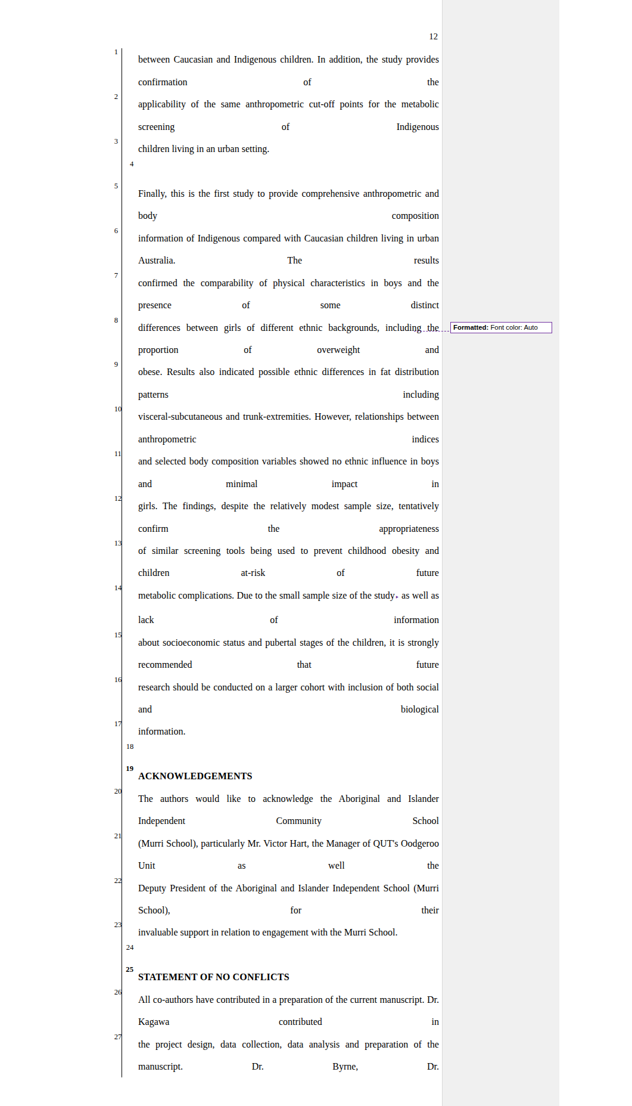Formatted: Font color: Auto
12
1between Caucasian and Indigenous children. In addition, the study provides confirmation of the 2applicability of the same anthropometric cut-off points for the metabolic screening of Indigenous 3children living in an urban setting. 4 5 Finally, this is the first study to provide comprehensive anthropometric and body composition 6information of Indigenous compared with Caucasian children living in urban Australia. The results 7confirmed the comparability of physical characteristics in boys and the presence of some distinct 8differences between girls of different ethnic backgrounds, including the proportion of overweight and 9obese. Results also indicated possible ethnic differences in fat distribution patterns including 10visceral-subcutaneous and trunk-extremities. However, relationships between anthropometric indices 11and selected body composition variables showed no ethnic influence in boys and minimal impact in 12girls. The findings, despite the relatively modest sample size, tentatively confirm the appropriateness 13of similar screening tools being used to prevent childhood obesity and children at-risk of future 14metabolic complications. Due to the small sample size of the study‣ as well as lack of information 15about socioeconomic status and pubertal stages of the children, it is strongly recommended that future 16research should be conducted on a larger cohort with inclusion of both social and biological 17information. 18
19 ACKNOWLEDGEMENTS
20 The authors would like to acknowledge the Aboriginal and Islander Independent Community School 21(Murri School), particularly Mr. Victor Hart, the Manager of QUT's Oodgeroo Unit as well the 22 Deputy President of the Aboriginal and Islander Independent School (Murri School), for their 23invaluable support in relation to engagement with the Murri School. 24
25 STATEMENT OF NO CONFLICTS
26 All co-authors have contributed in a preparation of the current manuscript. Dr. Kagawa contributed in 27the project design, data collection, data analysis and preparation of the manuscript. Dr. Byrne, Dr.